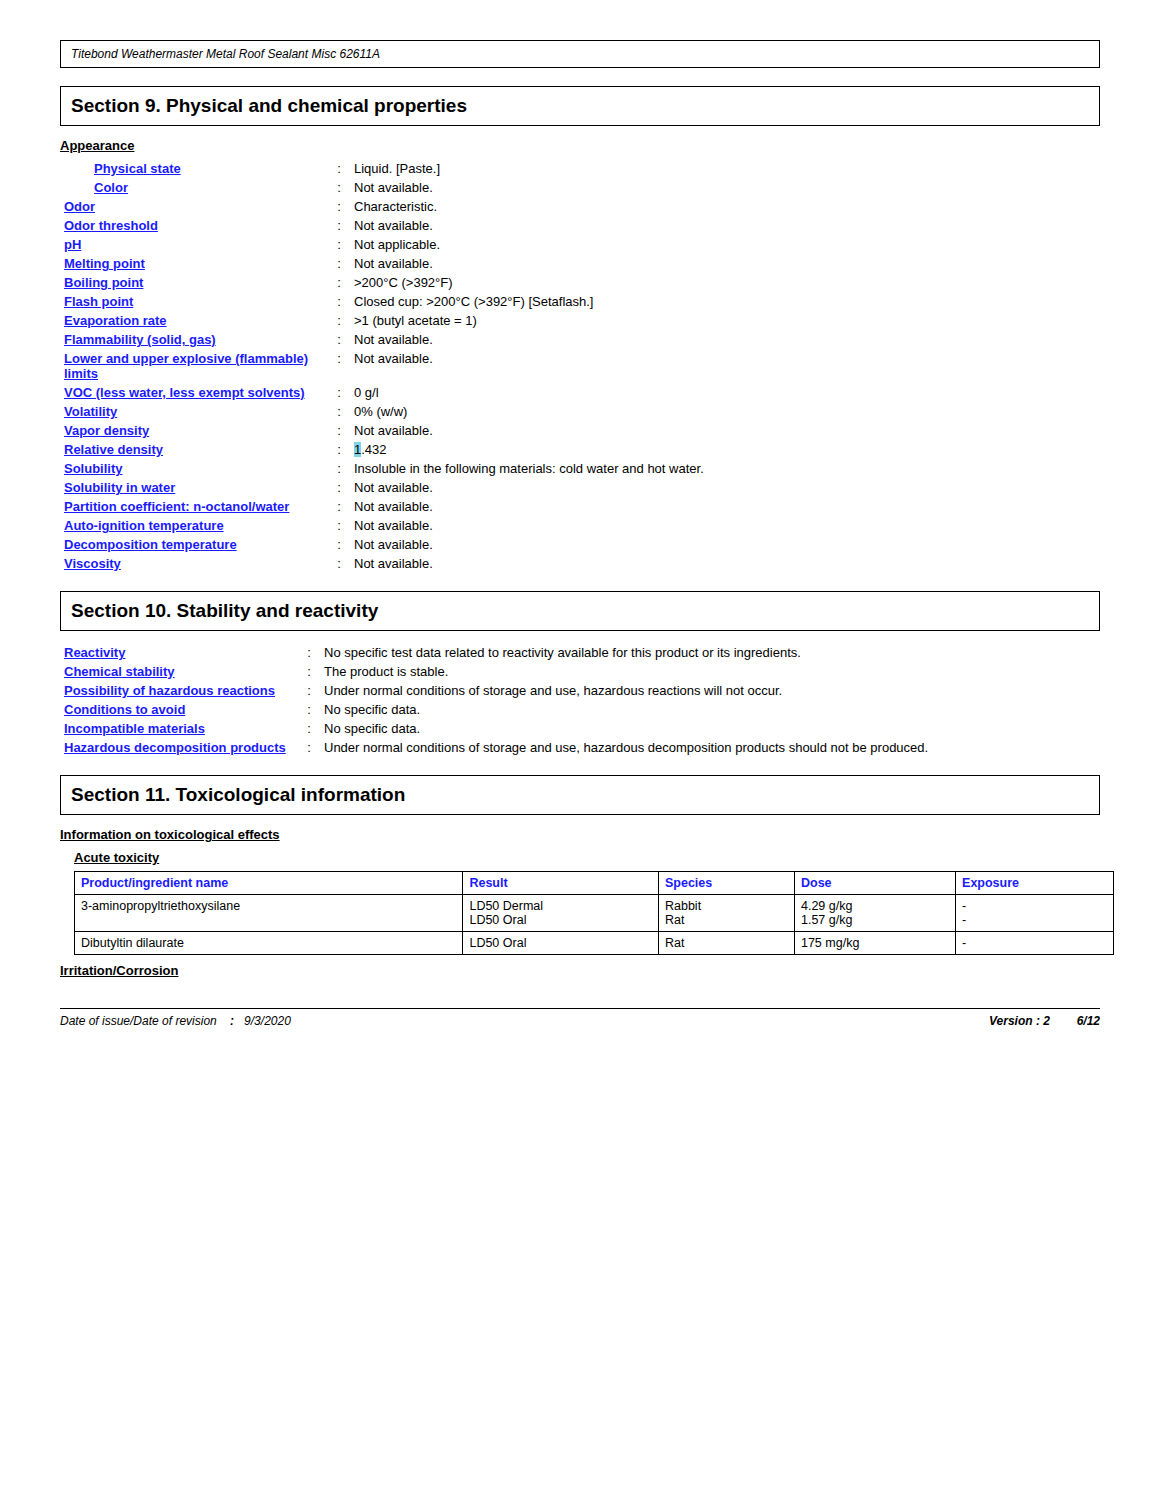Titebond Weathermaster Metal Roof Sealant Misc 62611A
Section 9. Physical and chemical properties
Appearance
| Physical state | : | Liquid. [Paste.] |
| Color | : | Not available. |
| Odor | : | Characteristic. |
| Odor threshold | : | Not available. |
| pH | : | Not applicable. |
| Melting point | : | Not available. |
| Boiling point | : | >200°C (>392°F) |
| Flash point | : | Closed cup: >200°C (>392°F) [Setaflash.] |
| Evaporation rate | : | >1 (butyl acetate = 1) |
| Flammability (solid, gas) | : | Not available. |
| Lower and upper explosive (flammable) limits | : | Not available. |
| VOC (less water, less exempt solvents) | : | 0 g/l |
| Volatility | : | 0% (w/w) |
| Vapor density | : | Not available. |
| Relative density | : | 1 .432 |
| Solubility | : | Insoluble in the following materials: cold water and hot water. |
| Solubility in water | : | Not available. |
| Partition coefficient: n-octanol/water | : | Not available. |
| Auto-ignition temperature | : | Not available. |
| Decomposition temperature | : | Not available. |
| Viscosity | : | Not available. |
Section 10. Stability and reactivity
| Reactivity | : | No specific test data related to reactivity available for this product or its ingredients. |
| Chemical stability | : | The product is stable. |
| Possibility of hazardous reactions | : | Under normal conditions of storage and use, hazardous reactions will not occur. |
| Conditions to avoid | : | No specific data. |
| Incompatible materials | : | No specific data. |
| Hazardous decomposition products | : | Under normal conditions of storage and use, hazardous decomposition products should not be produced. |
Section 11. Toxicological information
Information on toxicological effects
Acute toxicity
| Product/ingredient name | Result | Species | Dose | Exposure |
| --- | --- | --- | --- | --- |
| 3-aminopropyltriethoxysilane | LD50 Dermal LD50 Oral | Rabbit Rat | 4.29 g/kg 1.57 g/kg | - - |
| Dibutyltin dilaurate | LD50 Oral | Rat | 175 mg/kg | - |
Irritation/Corrosion
Date of issue/Date of revision : 9/3/2020
Version : 2 6/12